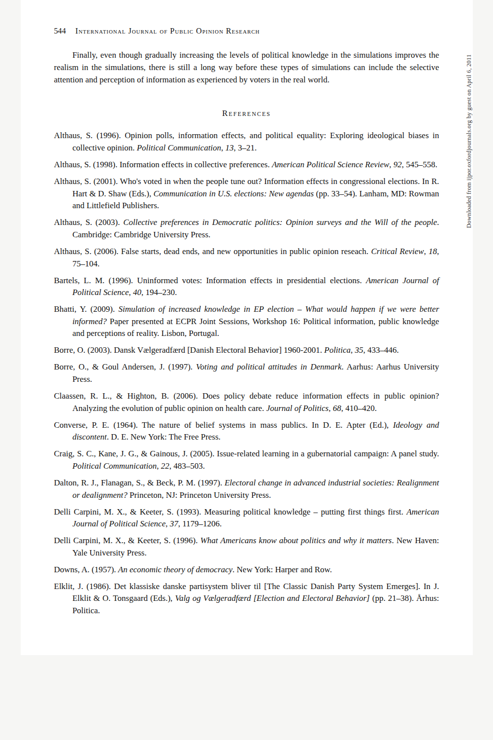544 International Journal of Public Opinion Research
Finally, even though gradually increasing the levels of political knowledge in the simulations improves the realism in the simulations, there is still a long way before these types of simulations can include the selective attention and perception of information as experienced by voters in the real world.
References
Althaus, S. (1996). Opinion polls, information effects, and political equality: Exploring ideological biases in collective opinion. Political Communication, 13, 3–21.
Althaus, S. (1998). Information effects in collective preferences. American Political Science Review, 92, 545–558.
Althaus, S. (2001). Who's voted in when the people tune out? Information effects in congressional elections. In R. Hart & D. Shaw (Eds.), Communication in U.S. elections: New agendas (pp. 33–54). Lanham, MD: Rowman and Littlefield Publishers.
Althaus, S. (2003). Collective preferences in Democratic politics: Opinion surveys and the Will of the people. Cambridge: Cambridge University Press.
Althaus, S. (2006). False starts, dead ends, and new opportunities in public opinion reseach. Critical Review, 18, 75–104.
Bartels, L. M. (1996). Uninformed votes: Information effects in presidential elections. American Journal of Political Science, 40, 194–230.
Bhatti, Y. (2009). Simulation of increased knowledge in EP election – What would happen if we were better informed? Paper presented at ECPR Joint Sessions, Workshop 16: Political information, public knowledge and perceptions of reality. Lisbon, Portugal.
Borre, O. (2003). Dansk Vælgeradfærd [Danish Electoral Behavior] 1960-2001. Politica, 35, 433–446.
Borre, O., & Goul Andersen, J. (1997). Voting and political attitudes in Denmark. Aarhus: Aarhus University Press.
Claassen, R. L., & Highton, B. (2006). Does policy debate reduce information effects in public opinion? Analyzing the evolution of public opinion on health care. Journal of Politics, 68, 410–420.
Converse, P. E. (1964). The nature of belief systems in mass publics. In D. E. Apter (Ed.), Ideology and discontent. D. E. New York: The Free Press.
Craig, S. C., Kane, J. G., & Gainous, J. (2005). Issue-related learning in a gubernatorial campaign: A panel study. Political Communication, 22, 483–503.
Dalton, R. J., Flanagan, S., & Beck, P. M. (1997). Electoral change in advanced industrial societies: Realignment or dealignment? Princeton, NJ: Princeton University Press.
Delli Carpini, M. X., & Keeter, S. (1993). Measuring political knowledge – putting first things first. American Journal of Political Science, 37, 1179–1206.
Delli Carpini, M. X., & Keeter, S. (1996). What Americans know about politics and why it matters. New Haven: Yale University Press.
Downs, A. (1957). An economic theory of democracy. New York: Harper and Row.
Elklit, J. (1986). Det klassiske danske partisystem bliver til [The Classic Danish Party System Emerges]. In J. Elklit & O. Tonsgaard (Eds.), Valg og Vælgeradfærd [Election and Electoral Behavior] (pp. 21–38). Århus: Politica.
Downloaded from ijpor.oxfordjournals.org by guest on April 6, 2011